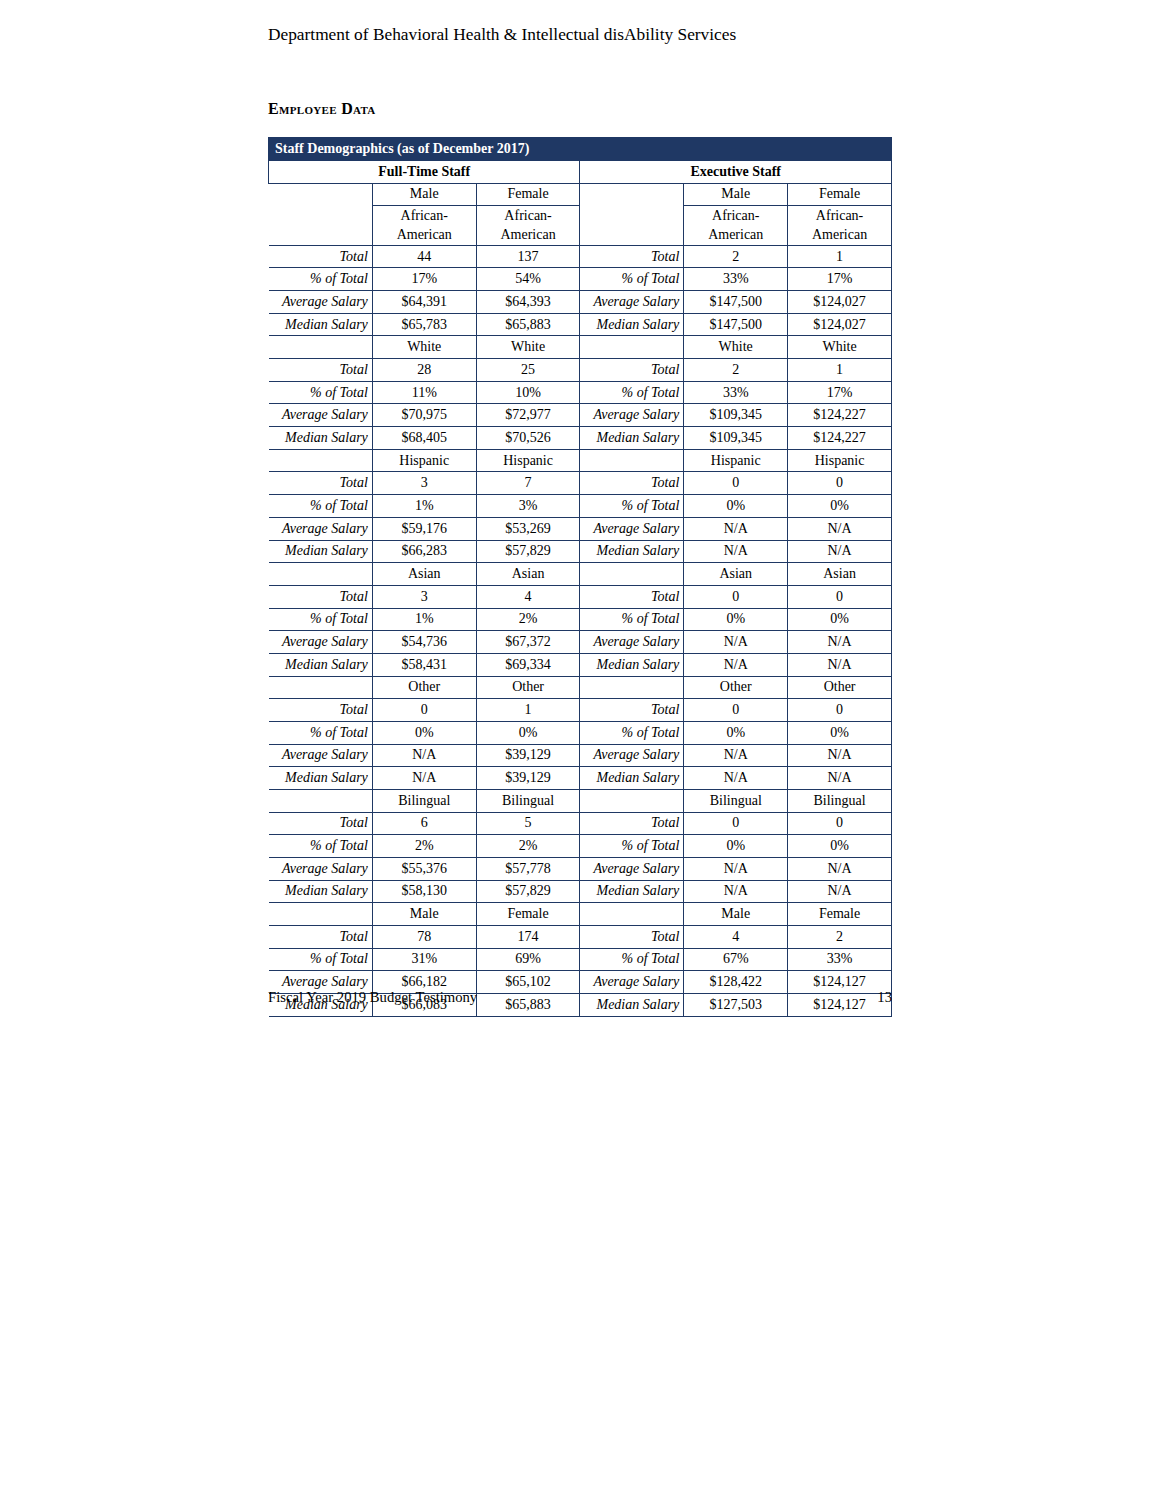Department of Behavioral Health & Intellectual disAbility Services
Employee Data
| Staff Demographics (as of December 2017) |
| Full-Time Staff | Executive Staff |
| | Male | Female | | Male | Female |
| | African- American | African- American | | African- American | African- American |
| Total | 44 | 137 | Total | 2 | 1 |
| % of Total | 17% | 54% | % of Total | 33% | 17% |
| Average Salary | $64,391 | $64,393 | Average Salary | $147,500 | $124,027 |
| Median Salary | $65,783 | $65,883 | Median Salary | $147,500 | $124,027 |
| | White | White | | White | White |
| Total | 28 | 25 | Total | 2 | 1 |
| % of Total | 11% | 10% | % of Total | 33% | 17% |
| Average Salary | $70,975 | $72,977 | Average Salary | $109,345 | $124,227 |
| Median Salary | $68,405 | $70,526 | Median Salary | $109,345 | $124,227 |
| | Hispanic | Hispanic | | Hispanic | Hispanic |
| Total | 3 | 7 | Total | 0 | 0 |
| % of Total | 1% | 3% | % of Total | 0% | 0% |
| Average Salary | $59,176 | $53,269 | Average Salary | N/A | N/A |
| Median Salary | $66,283 | $57,829 | Median Salary | N/A | N/A |
| | Asian | Asian | | Asian | Asian |
| Total | 3 | 4 | Total | 0 | 0 |
| % of Total | 1% | 2% | % of Total | 0% | 0% |
| Average Salary | $54,736 | $67,372 | Average Salary | N/A | N/A |
| Median Salary | $58,431 | $69,334 | Median Salary | N/A | N/A |
| | Other | Other | | Other | Other |
| Total | 0 | 1 | Total | 0 | 0 |
| % of Total | 0% | 0% | % of Total | 0% | 0% |
| Average Salary | N/A | $39,129 | Average Salary | N/A | N/A |
| Median Salary | N/A | $39,129 | Median Salary | N/A | N/A |
| | Bilingual | Bilingual | | Bilingual | Bilingual |
| Total | 6 | 5 | Total | 0 | 0 |
| % of Total | 2% | 2% | % of Total | 0% | 0% |
| Average Salary | $55,376 | $57,778 | Average Salary | N/A | N/A |
| Median Salary | $58,130 | $57,829 | Median Salary | N/A | N/A |
| | Male | Female | | Male | Female |
| Total | 78 | 174 | Total | 4 | 2 |
| % of Total | 31% | 69% | % of Total | 67% | 33% |
| Average Salary | $66,182 | $65,102 | Average Salary | $128,422 | $124,127 |
| Median Salary | $66,083 | $65,883 | Median Salary | $127,503 | $124,127 |
Fiscal Year 2019 Budget Testimony 13